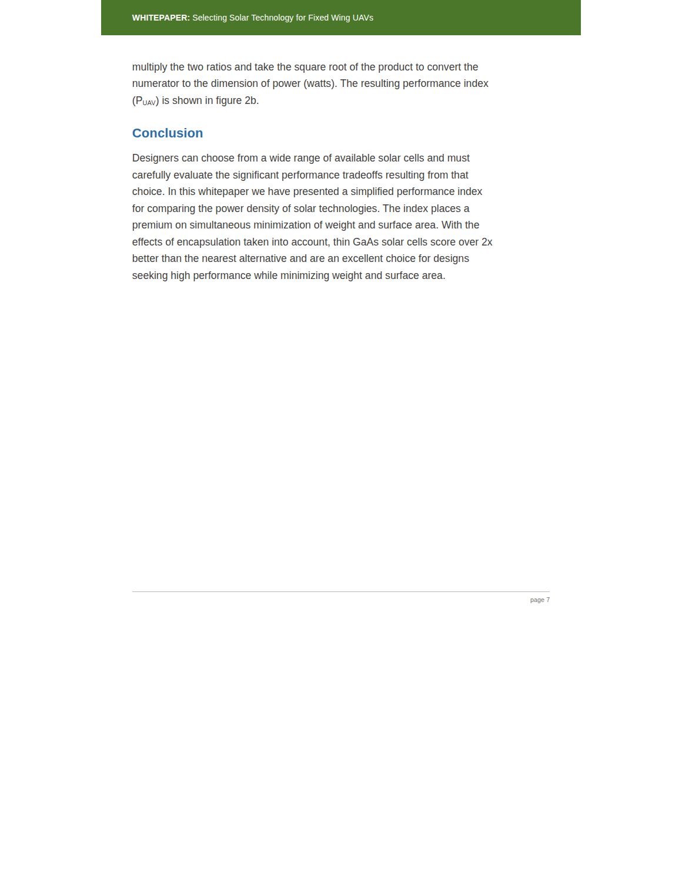WHITEPAPER: Selecting Solar Technology for Fixed Wing UAVs
multiply the two ratios and take the square root of the product to convert the numerator to the dimension of power (watts). The resulting performance index (PUAV) is shown in figure 2b.
Conclusion
Designers can choose from a wide range of available solar cells and must carefully evaluate the significant performance tradeoffs resulting from that choice. In this whitepaper we have presented a simplified performance index for comparing the power density of solar technologies. The index places a premium on simultaneous minimization of weight and surface area. With the effects of encapsulation taken into account, thin GaAs solar cells score over 2x better than the nearest alternative and are an excellent choice for designs seeking high performance while minimizing weight and surface area.
page 7